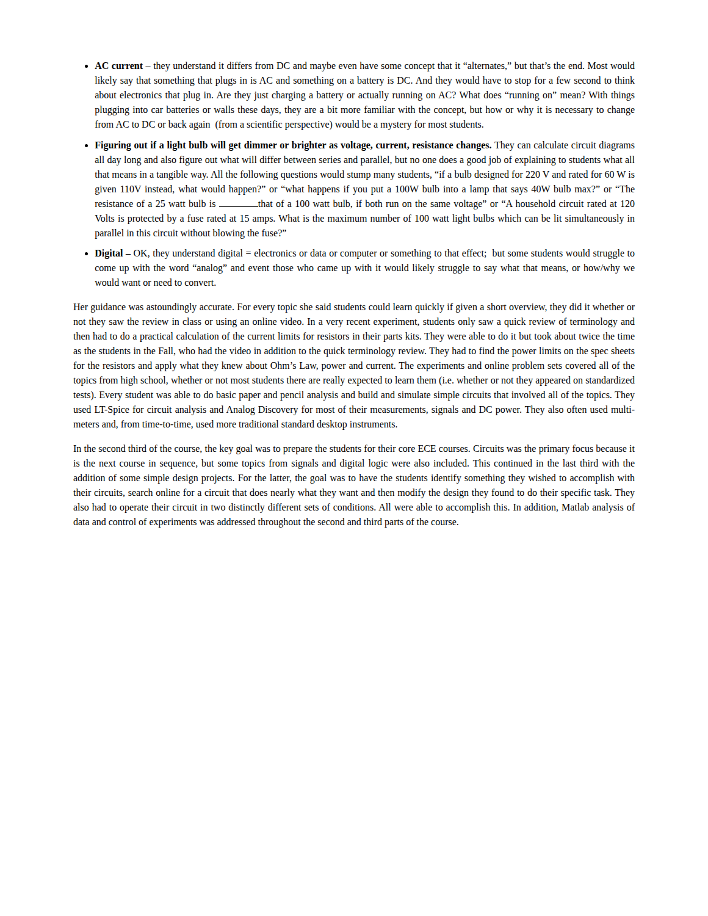AC current – they understand it differs from DC and maybe even have some concept that it “alternates,” but that’s the end. Most would likely say that something that plugs in is AC and something on a battery is DC. And they would have to stop for a few second to think about electronics that plug in. Are they just charging a battery or actually running on AC? What does “running on” mean? With things plugging into car batteries or walls these days, they are a bit more familiar with the concept, but how or why it is necessary to change from AC to DC or back again (from a scientific perspective) would be a mystery for most students.
Figuring out if a light bulb will get dimmer or brighter as voltage, current, resistance changes. They can calculate circuit diagrams all day long and also figure out what will differ between series and parallel, but no one does a good job of explaining to students what all that means in a tangible way. All the following questions would stump many students, “if a bulb designed for 220 V and rated for 60 W is given 110V instead, what would happen?” or “what happens if you put a 100W bulb into a lamp that says 40W bulb max?” or “The resistance of a 25 watt bulb is that of a 100 watt bulb, if both run on the same voltage” or “A household circuit rated at 120 Volts is protected by a fuse rated at 15 amps. What is the maximum number of 100 watt light bulbs which can be lit simultaneously in parallel in this circuit without blowing the fuse?”
Digital – OK, they understand digital = electronics or data or computer or something to that effect; but some students would struggle to come up with the word “analog” and event those who came up with it would likely struggle to say what that means, or how/why we would want or need to convert.
Her guidance was astoundingly accurate. For every topic she said students could learn quickly if given a short overview, they did it whether or not they saw the review in class or using an online video. In a very recent experiment, students only saw a quick review of terminology and then had to do a practical calculation of the current limits for resistors in their parts kits. They were able to do it but took about twice the time as the students in the Fall, who had the video in addition to the quick terminology review. They had to find the power limits on the spec sheets for the resistors and apply what they knew about Ohm’s Law, power and current. The experiments and online problem sets covered all of the topics from high school, whether or not most students there are really expected to learn them (i.e. whether or not they appeared on standardized tests). Every student was able to do basic paper and pencil analysis and build and simulate simple circuits that involved all of the topics. They used LT-Spice for circuit analysis and Analog Discovery for most of their measurements, signals and DC power. They also often used multi-meters and, from time-to-time, used more traditional standard desktop instruments.
In the second third of the course, the key goal was to prepare the students for their core ECE courses. Circuits was the primary focus because it is the next course in sequence, but some topics from signals and digital logic were also included. This continued in the last third with the addition of some simple design projects. For the latter, the goal was to have the students identify something they wished to accomplish with their circuits, search online for a circuit that does nearly what they want and then modify the design they found to do their specific task. They also had to operate their circuit in two distinctly different sets of conditions. All were able to accomplish this. In addition, Matlab analysis of data and control of experiments was addressed throughout the second and third parts of the course.